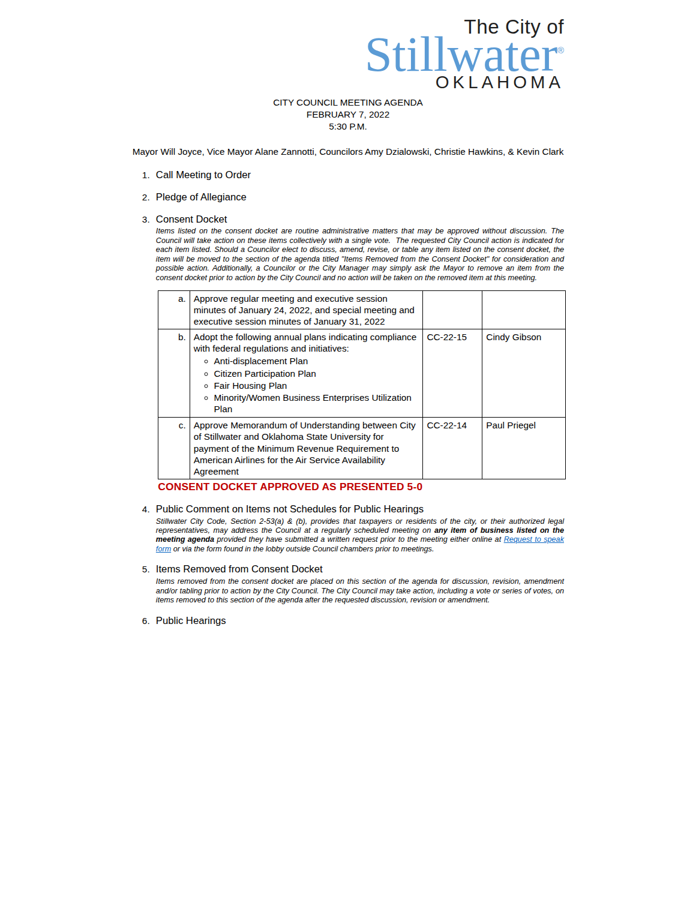The City of Stillwater® OKLAHOMA
CITY COUNCIL MEETING AGENDA
FEBRUARY 7, 2022
5:30 P.M.
Mayor Will Joyce, Vice Mayor Alane Zannotti, Councilors Amy Dzialowski, Christie Hawkins, & Kevin Clark
Call Meeting to Order
Pledge of Allegiance
Consent Docket
Items listed on the consent docket are routine administrative matters that may be approved without discussion. The Council will take action on these items collectively with a single vote. The requested City Council action is indicated for each item listed. Should a Councilor elect to discuss, amend, revise, or table any item listed on the consent docket, the item will be moved to the section of the agenda titled "Items Removed from the Consent Docket" for consideration and possible action. Additionally, a Councilor or the City Manager may simply ask the Mayor to remove an item from the consent docket prior to action by the City Council and no action will be taken on the removed item at this meeting.
| a. | Approve regular meeting and executive session minutes of January 24, 2022, and special meeting and executive session minutes of January 31, 2022 | | |
| b. | Adopt the following annual plans indicating compliance with federal regulations and initiatives: Anti-displacement Plan Citizen Participation Plan Fair Housing Plan Minority/Women Business Enterprises Utilization Plan | CC-22-15 | Cindy Gibson |
| c. | Approve Memorandum of Understanding between City of Stillwater and Oklahoma State University for payment of the Minimum Revenue Requirement to American Airlines for the Air Service Availability Agreement | CC-22-14 | Paul Priegel |
CONSENT DOCKET APPROVED AS PRESENTED 5-0
Public Comment on Items not Schedules for Public Hearings
Stillwater City Code, Section 2-53(a) & (b), provides that taxpayers or residents of the city, or their authorized legal representatives, may address the Council at a regularly scheduled meeting on any item of business listed on the meeting agenda provided they have submitted a written request prior to the meeting either online at Request to speak form or via the form found in the lobby outside Council chambers prior to meetings.
Items Removed from Consent Docket
Items removed from the consent docket are placed on this section of the agenda for discussion, revision, amendment and/or tabling prior to action by the City Council. The City Council may take action, including a vote or series of votes, on items removed to this section of the agenda after the requested discussion, revision or amendment.
Public Hearings